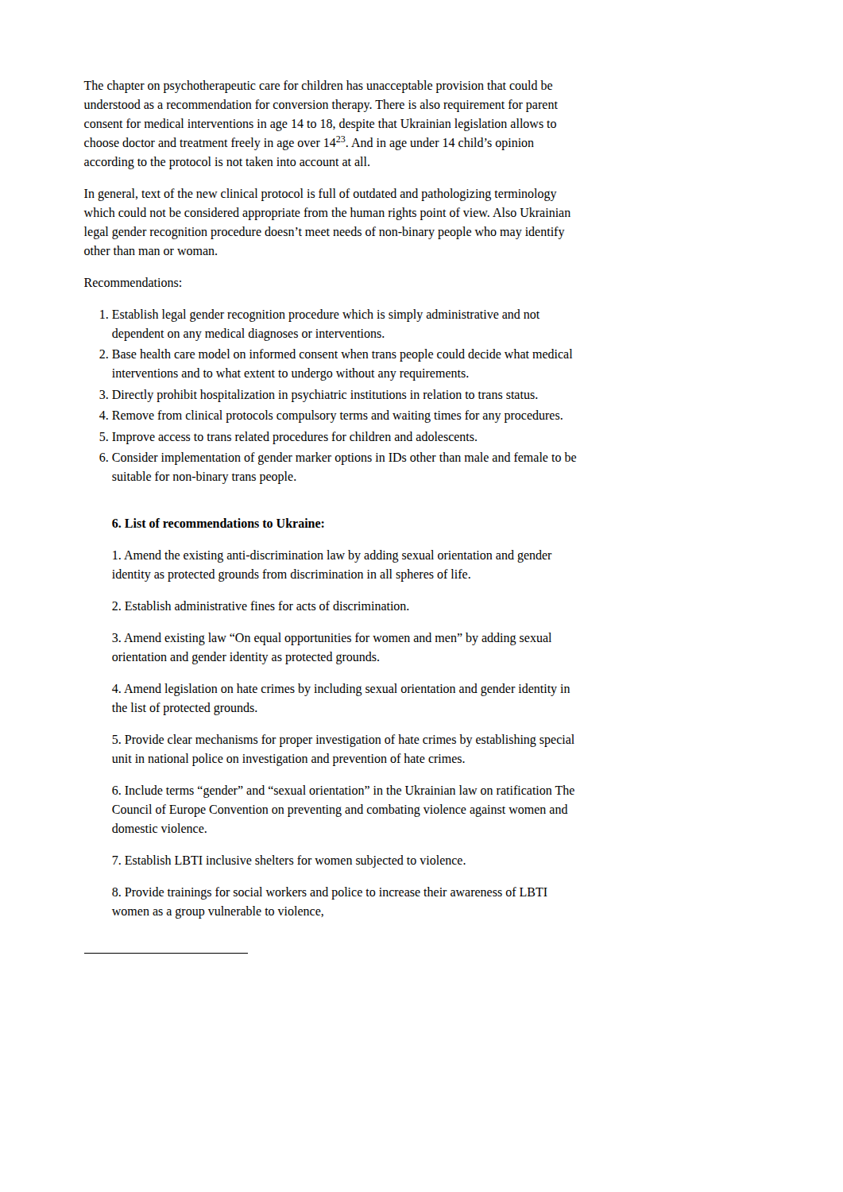The chapter on psychotherapeutic care for children has unacceptable provision that could be understood as a recommendation for conversion therapy. There is also requirement for parent consent for medical interventions in age 14 to 18, despite that Ukrainian legislation allows to choose doctor and treatment freely in age over 1423. And in age under 14 child’s opinion according to the protocol is not taken into account at all.
In general, text of the new clinical protocol is full of outdated and pathologizing terminology which could not be considered appropriate from the human rights point of view. Also Ukrainian legal gender recognition procedure doesn’t meet needs of non-binary people who may identify other than man or woman.
Recommendations:
Establish legal gender recognition procedure which is simply administrative and not dependent on any medical diagnoses or interventions.
Base health care model on informed consent when trans people could decide what medical interventions and to what extent to undergo without any requirements.
Directly prohibit hospitalization in psychiatric institutions in relation to trans status.
Remove from clinical protocols compulsory terms and waiting times for any procedures.
Improve access to trans related procedures for children and adolescents.
Consider implementation of gender marker options in IDs other than male and female to be suitable for non-binary trans people.
6. List of recommendations to Ukraine:
1. Amend the existing anti-discrimination law by adding sexual orientation and gender identity as protected grounds from discrimination in all spheres of life.
2. Establish administrative fines for acts of discrimination.
3. Amend existing law “On equal opportunities for women and men” by adding sexual orientation and gender identity as protected grounds.
4. Amend legislation on hate crimes by including sexual orientation and gender identity in the list of protected grounds.
5. Provide clear mechanisms for proper investigation of hate crimes by establishing special unit in national police on investigation and prevention of hate crimes.
6. Include terms “gender” and “sexual orientation” in the Ukrainian law on ratification The Council of Europe Convention on preventing and combating violence against women and domestic violence.
7. Establish LBTI inclusive shelters for women subjected to violence.
8. Provide trainings for social workers and police to increase their awareness of LBTI women as a group vulnerable to violence,